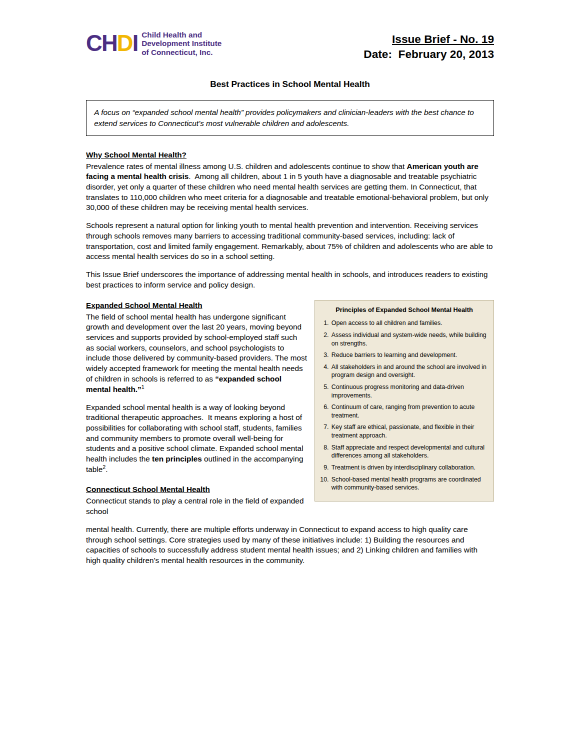CHDI
Child Health and
Development Institute
of Connecticut, Inc.
Issue Brief - No. 19
Date: February 20, 2013
Best Practices in School Mental Health
A focus on “expanded school mental health” provides policymakers and clinician-leaders with the best chance to extend services to Connecticut’s most vulnerable children and adolescents.
Why School Mental Health?
Prevalence rates of mental illness among U.S. children and adolescents continue to show that American youth are facing a mental health crisis. Among all children, about 1 in 5 youth have a diagnosable and treatable psychiatric disorder, yet only a quarter of these children who need mental health services are getting them. In Connecticut, that translates to 110,000 children who meet criteria for a diagnosable and treatable emotional-behavioral problem, but only 30,000 of these children may be receiving mental health services.
Schools represent a natural option for linking youth to mental health prevention and intervention. Receiving services through schools removes many barriers to accessing traditional community-based services, including: lack of transportation, cost and limited family engagement. Remarkably, about 75% of children and adolescents who are able to access mental health services do so in a school setting.
This Issue Brief underscores the importance of addressing mental health in schools, and introduces readers to existing best practices to inform service and policy design.
Principles of Expanded School Mental Health
Open access to all children and families.
Assess individual and system-wide needs, while building on strengths.
Reduce barriers to learning and development.
All stakeholders in and around the school are involved in program design and oversight.
Continuous progress monitoring and data-driven improvements.
Continuum of care, ranging from prevention to acute treatment.
Key staff are ethical, passionate, and flexible in their treatment approach.
Staff appreciate and respect developmental and cultural differences among all stakeholders.
Treatment is driven by interdisciplinary collaboration.
School-based mental health programs are coordinated with community-based services.
Expanded School Mental Health
The field of school mental health has undergone significant growth and development over the last 20 years, moving beyond services and supports provided by school-employed staff such as social workers, counselors, and school psychologists to include those delivered by community-based providers. The most widely accepted framework for meeting the mental health needs of children in schools is referred to as “expanded school mental health.”1
Expanded school mental health is a way of looking beyond traditional therapeutic approaches. It means exploring a host of possibilities for collaborating with school staff, students, families and community members to promote overall well-being for students and a positive school climate. Expanded school mental health includes the ten principles outlined in the accompanying table2.
Connecticut School Mental Health
Connecticut stands to play a central role in the field of expanded school
mental health. Currently, there are multiple efforts underway in Connecticut to expand access to high quality care through school settings. Core strategies used by many of these initiatives include: 1) Building the resources and capacities of schools to successfully address student mental health issues; and 2) Linking children and families with high quality children’s mental health resources in the community.